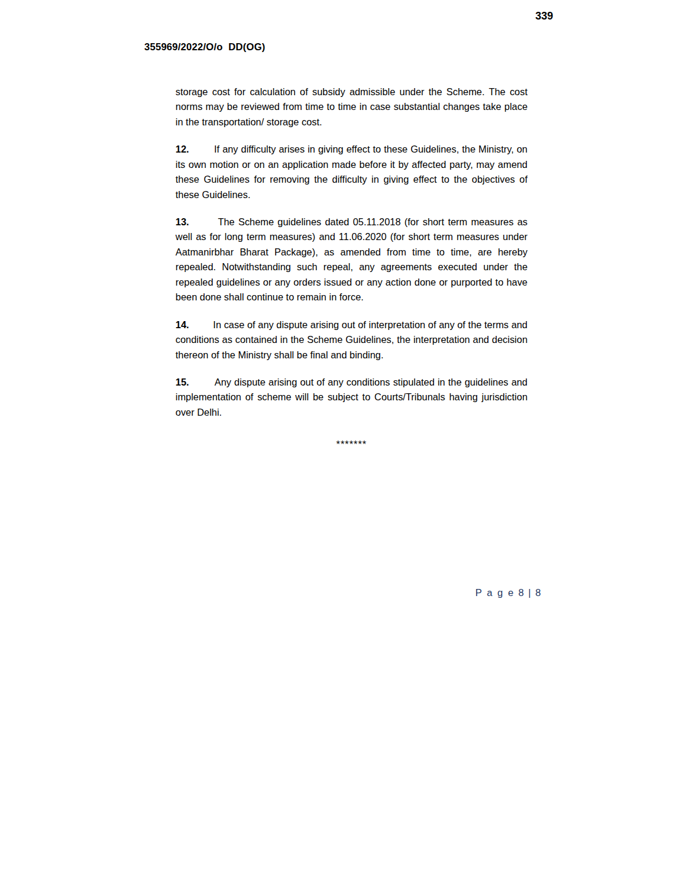339
355969/2022/O/o DD(OG)
storage cost for calculation of subsidy admissible under the Scheme. The cost norms may be reviewed from time to time in case substantial changes take place in the transportation/ storage cost.
12. If any difficulty arises in giving effect to these Guidelines, the Ministry, on its own motion or on an application made before it by affected party, may amend these Guidelines for removing the difficulty in giving effect to the objectives of these Guidelines.
13. The Scheme guidelines dated 05.11.2018 (for short term measures as well as for long term measures) and 11.06.2020 (for short term measures under Aatmanirbhar Bharat Package), as amended from time to time, are hereby repealed. Notwithstanding such repeal, any agreements executed under the repealed guidelines or any orders issued or any action done or purported to have been done shall continue to remain in force.
14. In case of any dispute arising out of interpretation of any of the terms and conditions as contained in the Scheme Guidelines, the interpretation and decision thereon of the Ministry shall be final and binding.
15. Any dispute arising out of any conditions stipulated in the guidelines and implementation of scheme will be subject to Courts/Tribunals having jurisdiction over Delhi.
*******
P a g e 8 | 8